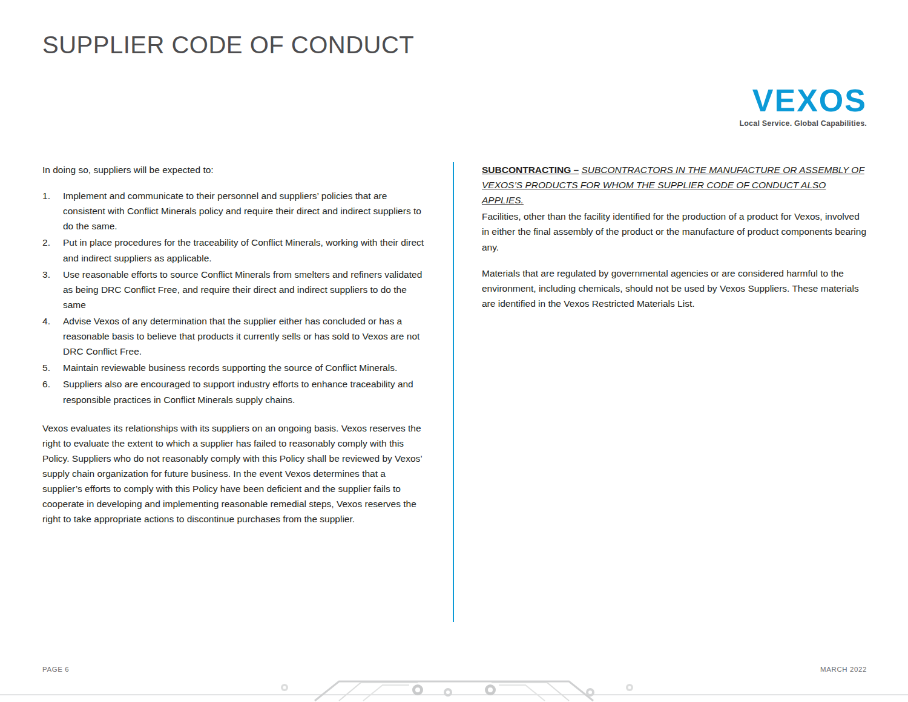SUPPLIER CODE OF CONDUCT
VEXOS Local Service. Global Capabilities.
In doing so, suppliers will be expected to:
Implement and communicate to their personnel and suppliers’ policies that are consistent with Conflict Minerals policy and require their direct and indirect suppliers to do the same.
Put in place procedures for the traceability of Conflict Minerals, working with their direct and indirect suppliers as applicable.
Use reasonable efforts to source Conflict Minerals from smelters and refiners validated as being DRC Conflict Free, and require their direct and indirect suppliers to do the same
Advise Vexos of any determination that the supplier either has concluded or has a reasonable basis to believe that products it currently sells or has sold to Vexos are not DRC Conflict Free.
Maintain reviewable business records supporting the source of Conflict Minerals.
Suppliers also are encouraged to support industry efforts to enhance traceability and responsible practices in Conflict Minerals supply chains.
Vexos evaluates its relationships with its suppliers on an ongoing basis. Vexos reserves the right to evaluate the extent to which a supplier has failed to reasonably comply with this Policy. Suppliers who do not reasonably comply with this Policy shall be reviewed by Vexos’ supply chain organization for future business. In the event Vexos determines that a supplier’s efforts to comply with this Policy have been deficient and the supplier fails to cooperate in developing and implementing reasonable remedial steps, Vexos reserves the right to take appropriate actions to discontinue purchases from the supplier.
SUBCONTRACTING – SUBCONTRACTORS IN THE MANUFACTURE OR ASSEMBLY OF VEXOS’S PRODUCTS FOR WHOM THE SUPPLIER CODE OF CONDUCT ALSO APPLIES.
Facilities, other than the facility identified for the production of a product for Vexos, involved in either the final assembly of the product or the manufacture of product components bearing any.
Materials that are regulated by governmental agencies or are considered harmful to the environment, including chemicals, should not be used by Vexos Suppliers. These materials are identified in the Vexos Restricted Materials List.
PAGE 6
MARCH 2022